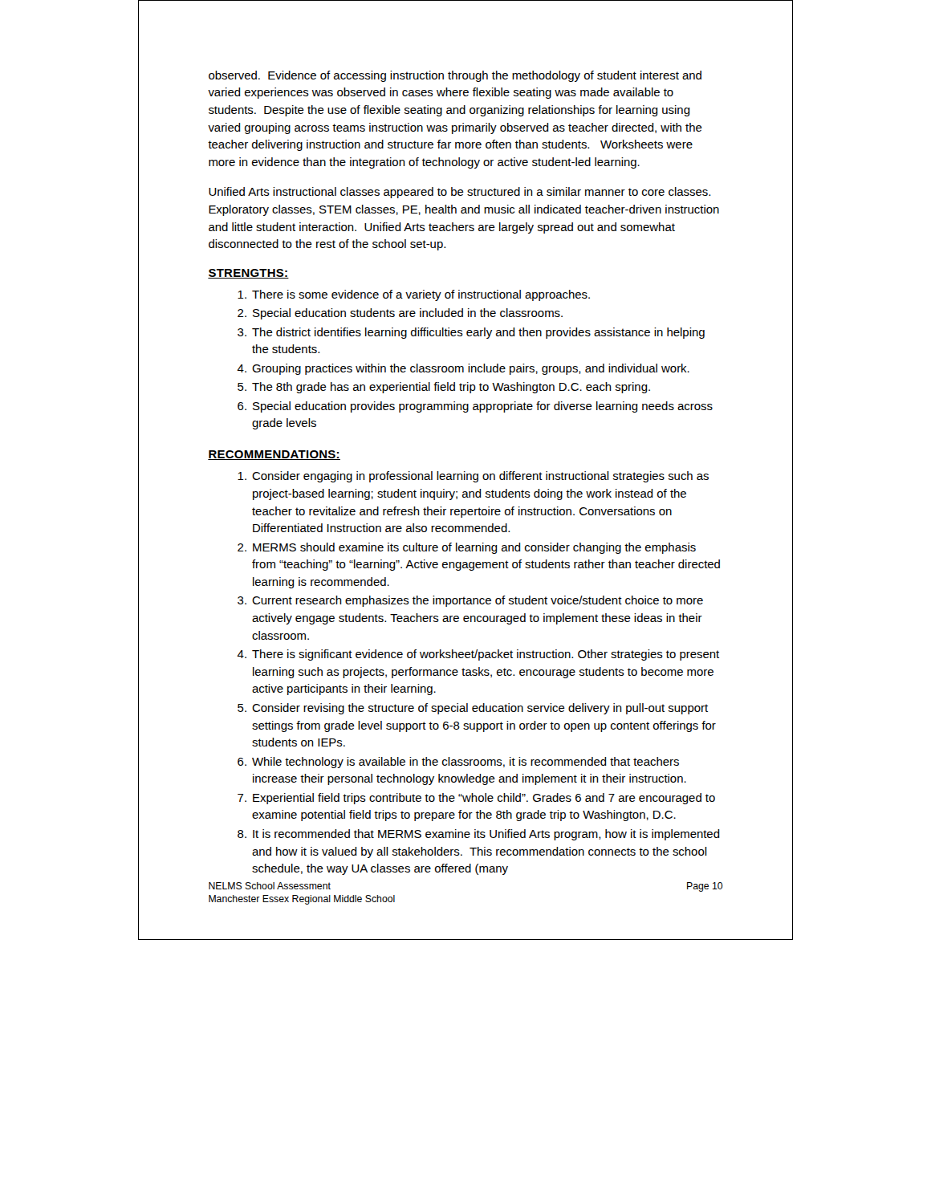observed. Evidence of accessing instruction through the methodology of student interest and varied experiences was observed in cases where flexible seating was made available to students. Despite the use of flexible seating and organizing relationships for learning using varied grouping across teams instruction was primarily observed as teacher directed, with the teacher delivering instruction and structure far more often than students. Worksheets were more in evidence than the integration of technology or active student-led learning.
Unified Arts instructional classes appeared to be structured in a similar manner to core classes. Exploratory classes, STEM classes, PE, health and music all indicated teacher-driven instruction and little student interaction. Unified Arts teachers are largely spread out and somewhat disconnected to the rest of the school set-up.
STRENGTHS:
There is some evidence of a variety of instructional approaches.
Special education students are included in the classrooms.
The district identifies learning difficulties early and then provides assistance in helping the students.
Grouping practices within the classroom include pairs, groups, and individual work.
The 8th grade has an experiential field trip to Washington D.C. each spring.
Special education provides programming appropriate for diverse learning needs across grade levels
RECOMMENDATIONS:
Consider engaging in professional learning on different instructional strategies such as project-based learning; student inquiry; and students doing the work instead of the teacher to revitalize and refresh their repertoire of instruction. Conversations on Differentiated Instruction are also recommended.
MERMS should examine its culture of learning and consider changing the emphasis from “teaching” to “learning”. Active engagement of students rather than teacher directed learning is recommended.
Current research emphasizes the importance of student voice/student choice to more actively engage students. Teachers are encouraged to implement these ideas in their classroom.
There is significant evidence of worksheet/packet instruction. Other strategies to present learning such as projects, performance tasks, etc. encourage students to become more active participants in their learning.
Consider revising the structure of special education service delivery in pull-out support settings from grade level support to 6-8 support in order to open up content offerings for students on IEPs.
While technology is available in the classrooms, it is recommended that teachers increase their personal technology knowledge and implement it in their instruction.
Experiential field trips contribute to the “whole child”. Grades 6 and 7 are encouraged to examine potential field trips to prepare for the 8th grade trip to Washington, D.C.
It is recommended that MERMS examine its Unified Arts program, how it is implemented and how it is valued by all stakeholders. This recommendation connects to the school schedule, the way UA classes are offered (many
NELMS School Assessment
Manchester Essex Regional Middle School
Page 10